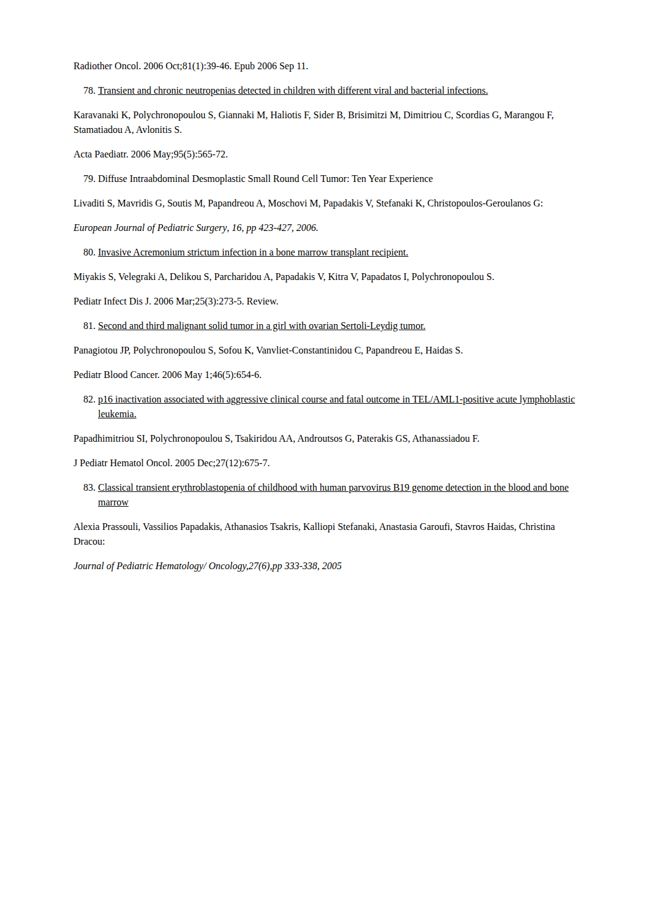Radiother Oncol. 2006 Oct;81(1):39-46. Epub 2006 Sep 11.
Transient and chronic neutropenias detected in children with different viral and bacterial infections.
Karavanaki K, Polychronopoulou S, Giannaki M, Haliotis F, Sider B, Brisimitzi M, Dimitriou C, Scordias G, Marangou F, Stamatiadou A, Avlonitis S.
Acta Paediatr. 2006 May;95(5):565-72.
Diffuse Intraabdominal Desmoplastic Small Round Cell Tumor: Ten Year Experience
Livaditi S, Mavridis G, Soutis M, Papandreou A, Moschovi M, Papadakis V, Stefanaki K, Christopoulos-Geroulanos G:
European Journal of Pediatric Surgery, 16, pp 423-427, 2006.
Invasive Acremonium strictum infection in a bone marrow transplant recipient.
Miyakis S, Velegraki A, Delikou S, Parcharidou A, Papadakis V, Kitra V, Papadatos I, Polychronopoulou S.
Pediatr Infect Dis J. 2006 Mar;25(3):273-5. Review.
Second and third malignant solid tumor in a girl with ovarian Sertoli-Leydig tumor.
Panagiotou JP, Polychronopoulou S, Sofou K, Vanvliet-Constantinidou C, Papandreou E, Haidas S.
Pediatr Blood Cancer. 2006 May 1;46(5):654-6.
p16 inactivation associated with aggressive clinical course and fatal outcome in TEL/AML1-positive acute lymphoblastic leukemia.
Papadhimitriou SI, Polychronopoulou S, Tsakiridou AA, Androutsos G, Paterakis GS, Athanassiadou F.
J Pediatr Hematol Oncol. 2005 Dec;27(12):675-7.
Classical transient erythroblastopenia of childhood with human parvovirus B19 genome detection in the blood and bone marrow
Alexia Prassouli, Vassilios Papadakis, Athanasios Tsakris, Kalliopi Stefanaki, Anastasia Garoufi, Stavros Haidas, Christina Dracou:
Journal of Pediatric Hematology/ Oncology,27(6),pp 333-338, 2005